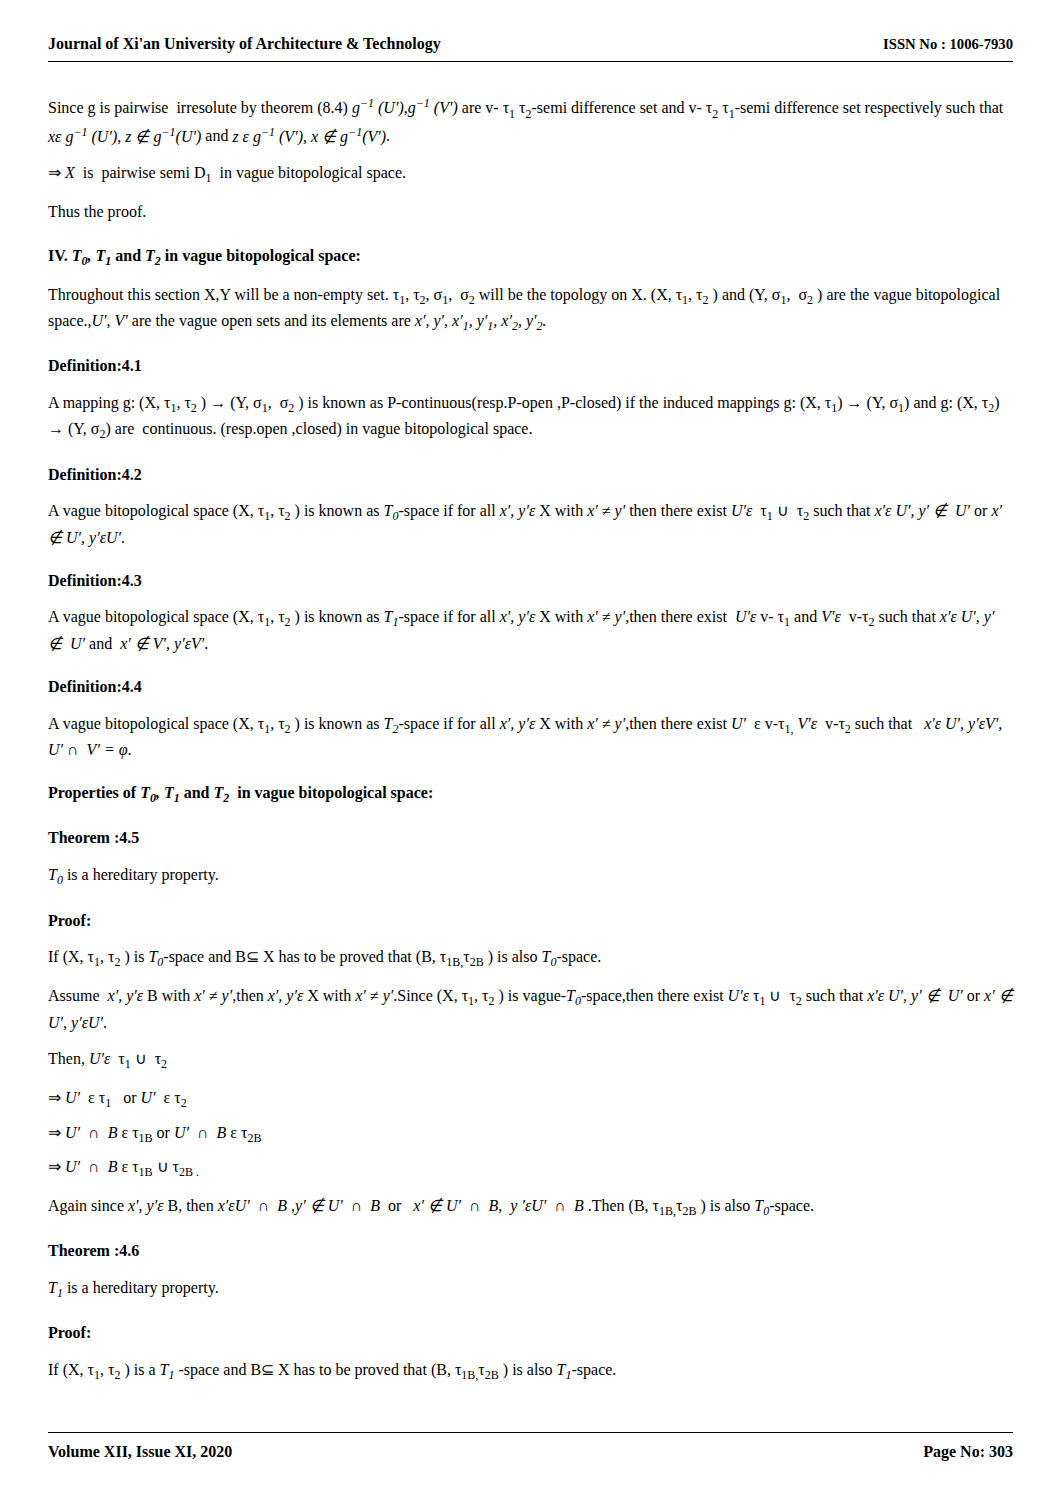Journal of Xi'an University of Architecture & Technology
ISSN No : 1006-7930
Since g is pairwise irresolute by theorem (8.4) g−1 (U′),g−1 (V′) are v- τ1 τ2-semi difference set and v- τ2 τ1-semi difference set respectively such that xε g−1 (U′), z ∉ g−1(U′) and z ε g−1 (V′), x ∉ g−1(V′).
⇒ X is pairwise semi D1 in vague bitopological space.
Thus the proof.
IV. T0, T1 and T2 in vague bitopological space:
Throughout this section X,Y will be a non-empty set. τ1, τ2, σ1, σ2 will be the topology on X. (X, τ1, τ2 ) and (Y, σ1, σ2 ) are the vague bitopological space.,U′, V′ are the vague open sets and its elements are x′, y′, x′1, y′1, x′2, y′2.
Definition:4.1
A mapping g: (X, τ1, τ2 ) → (Y, σ1, σ2 ) is known as P-continuous(resp.P-open ,P-closed) if the induced mappings g: (X, τ1) → (Y, σ1) and g: (X, τ2) → (Y, σ2) are continuous. (resp.open ,closed) in vague bitopological space.
Definition:4.2
A vague bitopological space (X, τ1, τ2 ) is known as T0-space if for all x′, y′ε X with x′ ≠ y′ then there exist U′ε τ1 ∪ τ2 such that x′ε U′, y′ ∉ U′ or x′ ∉ U′, y′εU′.
Definition:4.3
A vague bitopological space (X, τ1, τ2 ) is known as T1-space if for all x′, y′ε X with x′ ≠ y′,then there exist U′ε v- τ1 and V′ε v-τ2 such that x′ε U′, y′ ∉ U′ and x′ ∉ V′, y′εV′.
Definition:4.4
A vague bitopological space (X, τ1, τ2 ) is known as T2-space if for all x′, y′ε X with x′ ≠ y′,then there exist U′ ε v-τ1, V′ε v-τ2 such that x′ε U′, y′εV′, U′ ∩ V′ = φ.
Properties of T0, T1 and T2 in vague bitopological space:
Theorem :4.5
T0 is a hereditary property.
Proof:
If (X, τ1, τ2 ) is T0-space and B⊆ X has to be proved that (B, τ1B, τ2B ) is also T0-space.
Assume x′, y′ε B with x′ ≠ y′,then x′, y′ε X with x′ ≠ y′.Since (X, τ1, τ2 ) is vague-T0-space,then there exist U′ε τ1 ∪ τ2 such that x′ε U′, y′ ∉ U′ or x′ ∉ U′, y′εU′.
Then, U′ε τ1 ∪ τ2
⇒ U′ ε τ1 or U′ ε τ2
⇒ U′ ∩ B ε τ1B or U′ ∩ B ε τ2B
⇒ U′ ∩ B ε τ1B ∪ τ2B .
Again since x′, y′ε B, then x′εU′ ∩ B ,y′ ∉ U′ ∩ B or x′ ∉ U′ ∩ B, y ′εU′ ∩ B .Then (B, τ1B, τ2B ) is also T0-space.
Theorem :4.6
T1 is a hereditary property.
Proof:
If (X, τ1, τ2 ) is a T1 -space and B⊆ X has to be proved that (B, τ1B, τ2B ) is also T1-space.
Volume XII, Issue XI, 2020
Page No: 303